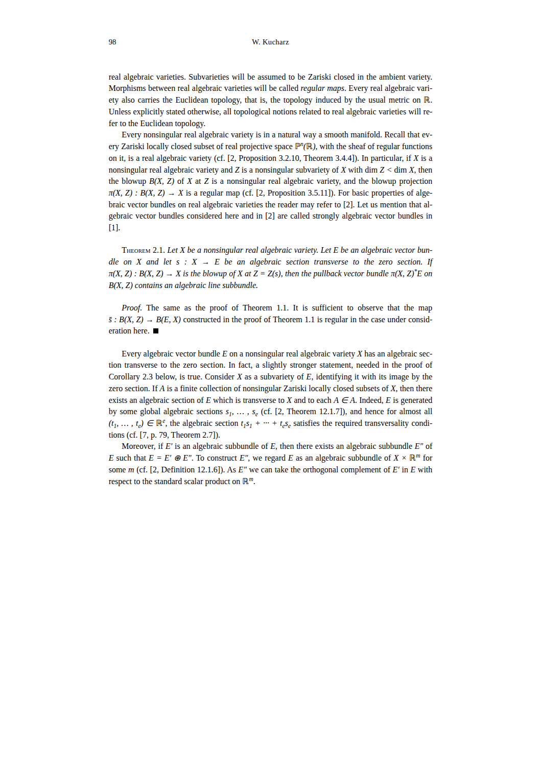98 W. Kucharz
real algebraic varieties. Subvarieties will be assumed to be Zariski closed in the ambient variety. Morphisms between real algebraic varieties will be called regular maps. Every real algebraic variety also carries the Euclidean topology, that is, the topology induced by the usual metric on ℝ. Unless explicitly stated otherwise, all topological notions related to real algebraic varieties will refer to the Euclidean topology.
Every nonsingular real algebraic variety is in a natural way a smooth manifold. Recall that every Zariski locally closed subset of real projective space ℙn(ℝ), with the sheaf of regular functions on it, is a real algebraic variety (cf. [2, Proposition 3.2.10, Theorem 3.4.4]). In particular, if X is a nonsingular real algebraic variety and Z is a nonsingular subvariety of X with dim Z < dim X, then the blowup B(X, Z) of X at Z is a nonsingular real algebraic variety, and the blowup projection π(X, Z) : B(X, Z) → X is a regular map (cf. [2, Proposition 3.5.11]). For basic properties of algebraic vector bundles on real algebraic varieties the reader may refer to [2]. Let us mention that algebraic vector bundles considered here and in [2] are called strongly algebraic vector bundles in [1].
Theorem 2.1. Let X be a nonsingular real algebraic variety. Let E be an algebraic vector bundle on X and let s : X → E be an algebraic section transverse to the zero section. If π(X, Z) : B(X, Z) → X is the blowup of X at Z = Z(s), then the pullback vector bundle π(X, Z)*E on B(X, Z) contains an algebraic line subbundle.
Proof. The same as the proof of Theorem 1.1. It is sufficient to observe that the map s̄ : B(X, Z) → B(E, X) constructed in the proof of Theorem 1.1 is regular in the case under consideration here.
Every algebraic vector bundle E on a nonsingular real algebraic variety X has an algebraic section transverse to the zero section. In fact, a slightly stronger statement, needed in the proof of Corollary 2.3 below, is true. Consider X as a subvariety of E, identifying it with its image by the zero section. If A is a finite collection of nonsingular Zariski locally closed subsets of X, then there exists an algebraic section of E which is transverse to X and to each A ∈ A. Indeed, E is generated by some global algebraic sections s1, … , se (cf. [2, Theorem 12.1.7]), and hence for almost all (t1, … , te) ∈ ℝe, the algebraic section t1s1 + ··· + tese satisfies the required transversality conditions (cf. [7, p. 79, Theorem 2.7]).
Moreover, if E′ is an algebraic subbundle of E, then there exists an algebraic subbundle E″ of E such that E = E′ ⊕ E″. To construct E″, we regard E as an algebraic subbundle of X × ℝm for some m (cf. [2, Definition 12.1.6]). As E″ we can take the orthogonal complement of E′ in E with respect to the standard scalar product on ℝm.